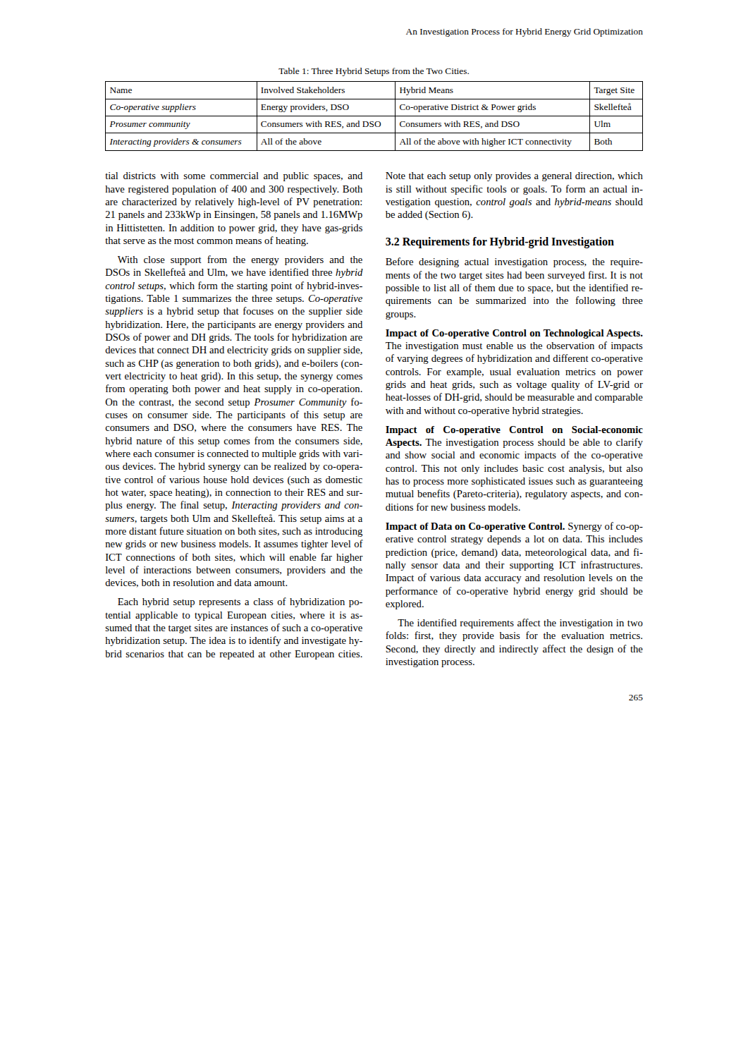An Investigation Process for Hybrid Energy Grid Optimization
Table 1: Three Hybrid Setups from the Two Cities.
| Name | Involved Stakeholders | Hybrid Means | Target Site |
| --- | --- | --- | --- |
| Co-operative suppliers | Energy providers, DSO | Co-operative District & Power grids | Skellefteå |
| Prosumer community | Consumers with RES, and DSO | Consumers with RES, and DSO | Ulm |
| Interacting providers & consumers | All of the above | All of the above with higher ICT connectivity | Both |
tial districts with some commercial and public spaces, and have registered population of 400 and 300 respectively. Both are characterized by relatively high-level of PV penetration: 21 panels and 233kWp in Einsingen, 58 panels and 1.16MWp in Hittistetten. In addition to power grid, they have gas-grids that serve as the most common means of heating.
With close support from the energy providers and the DSOs in Skellefteå and Ulm, we have identified three hybrid control setups, which form the starting point of hybrid-investigations. Table 1 summarizes the three setups. Co-operative suppliers is a hybrid setup that focuses on the supplier side hybridization. Here, the participants are energy providers and DSOs of power and DH grids. The tools for hybridization are devices that connect DH and electricity grids on supplier side, such as CHP (as generation to both grids), and e-boilers (convert electricity to heat grid). In this setup, the synergy comes from operating both power and heat supply in co-operation. On the contrast, the second setup Prosumer Community focuses on consumer side. The participants of this setup are consumers and DSO, where the consumers have RES. The hybrid nature of this setup comes from the consumers side, where each consumer is connected to multiple grids with various devices. The hybrid synergy can be realized by co-operative control of various house hold devices (such as domestic hot water, space heating), in connection to their RES and surplus energy. The final setup, Interacting providers and consumers, targets both Ulm and Skellefteå. This setup aims at a more distant future situation on both sites, such as introducing new grids or new business models. It assumes tighter level of ICT connections of both sites, which will enable far higher level of interactions between consumers, providers and the devices, both in resolution and data amount.
Each hybrid setup represents a class of hybridization potential applicable to typical European cities, where it is assumed that the target sites are instances of such a co-operative hybridization setup. The idea is to identify and investigate hybrid scenarios that can be repeated at other European cities. Note that each setup only provides a general direction, which is still without specific tools or goals. To form an actual investigation question, control goals and hybrid-means should be added (Section 6).
3.2 Requirements for Hybrid-grid Investigation
Before designing actual investigation process, the requirements of the two target sites had been surveyed first. It is not possible to list all of them due to space, but the identified requirements can be summarized into the following three groups.
Impact of Co-operative Control on Technological Aspects. The investigation must enable us the observation of impacts of varying degrees of hybridization and different co-operative controls. For example, usual evaluation metrics on power grids and heat grids, such as voltage quality of LV-grid or heat-losses of DH-grid, should be measurable and comparable with and without co-operative hybrid strategies.
Impact of Co-operative Control on Social-economic Aspects. The investigation process should be able to clarify and show social and economic impacts of the co-operative control. This not only includes basic cost analysis, but also has to process more sophisticated issues such as guaranteeing mutual benefits (Pareto-criteria), regulatory aspects, and conditions for new business models.
Impact of Data on Co-operative Control. Synergy of co-operative control strategy depends a lot on data. This includes prediction (price, demand) data, meteorological data, and finally sensor data and their supporting ICT infrastructures. Impact of various data accuracy and resolution levels on the performance of co-operative hybrid energy grid should be explored.
The identified requirements affect the investigation in two folds: first, they provide basis for the evaluation metrics. Second, they directly and indirectly affect the design of the investigation process.
265